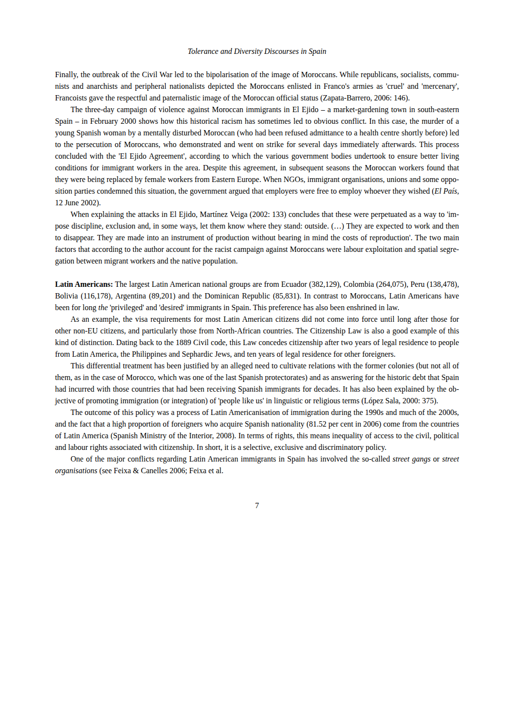Tolerance and Diversity Discourses in Spain
Finally, the outbreak of the Civil War led to the bipolarisation of the image of Moroccans. While republicans, socialists, communists and anarchists and peripheral nationalists depicted the Moroccans enlisted in Franco's armies as 'cruel' and 'mercenary', Francoists gave the respectful and paternalistic image of the Moroccan official status (Zapata-Barrero, 2006: 146).
The three-day campaign of violence against Moroccan immigrants in El Ejido – a market-gardening town in south-eastern Spain – in February 2000 shows how this historical racism has sometimes led to obvious conflict. In this case, the murder of a young Spanish woman by a mentally disturbed Moroccan (who had been refused admittance to a health centre shortly before) led to the persecution of Moroccans, who demonstrated and went on strike for several days immediately afterwards. This process concluded with the 'El Ejido Agreement', according to which the various government bodies undertook to ensure better living conditions for immigrant workers in the area. Despite this agreement, in subsequent seasons the Moroccan workers found that they were being replaced by female workers from Eastern Europe. When NGOs, immigrant organisations, unions and some opposition parties condemned this situation, the government argued that employers were free to employ whoever they wished (El País, 12 June 2002).
When explaining the attacks in El Ejido, Martínez Veiga (2002: 133) concludes that these were perpetuated as a way to 'impose discipline, exclusion and, in some ways, let them know where they stand: outside. (…) They are expected to work and then to disappear. They are made into an instrument of production without bearing in mind the costs of reproduction'. The two main factors that according to the author account for the racist campaign against Moroccans were labour exploitation and spatial segregation between migrant workers and the native population.
Latin Americans: The largest Latin American national groups are from Ecuador (382,129), Colombia (264,075), Peru (138,478), Bolivia (116,178), Argentina (89,201) and the Dominican Republic (85,831). In contrast to Moroccans, Latin Americans have been for long the 'privileged' and 'desired' immigrants in Spain. This preference has also been enshrined in law.
As an example, the visa requirements for most Latin American citizens did not come into force until long after those for other non-EU citizens, and particularly those from North-African countries. The Citizenship Law is also a good example of this kind of distinction. Dating back to the 1889 Civil code, this Law concedes citizenship after two years of legal residence to people from Latin America, the Philippines and Sephardic Jews, and ten years of legal residence for other foreigners.
This differential treatment has been justified by an alleged need to cultivate relations with the former colonies (but not all of them, as in the case of Morocco, which was one of the last Spanish protectorates) and as answering for the historic debt that Spain had incurred with those countries that had been receiving Spanish immigrants for decades. It has also been explained by the objective of promoting immigration (or integration) of 'people like us' in linguistic or religious terms (López Sala, 2000: 375).
The outcome of this policy was a process of Latin Americanisation of immigration during the 1990s and much of the 2000s, and the fact that a high proportion of foreigners who acquire Spanish nationality (81.52 per cent in 2006) come from the countries of Latin America (Spanish Ministry of the Interior, 2008). In terms of rights, this means inequality of access to the civil, political and labour rights associated with citizenship. In short, it is a selective, exclusive and discriminatory policy.
One of the major conflicts regarding Latin American immigrants in Spain has involved the so-called street gangs or street organisations (see Feixa & Canelles 2006; Feixa et al.
7